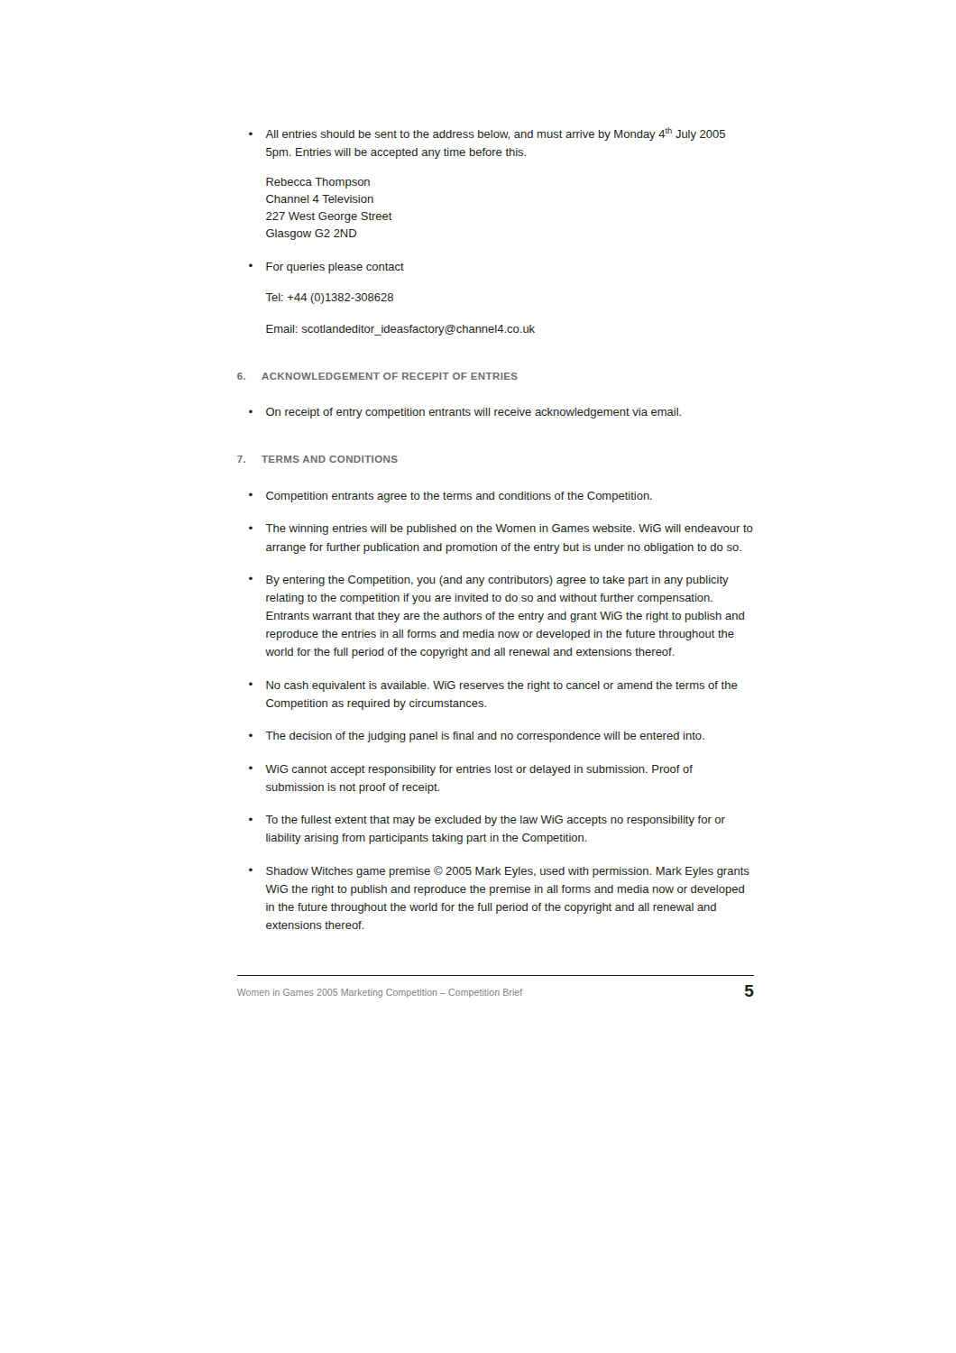All entries should be sent to the address below, and must arrive by Monday 4th July 2005 5pm. Entries will be accepted any time before this.
Rebecca Thompson
Channel 4 Television
227 West George Street
Glasgow G2 2ND
For queries please contact
Tel: +44 (0)1382-308628
Email: scotlandeditor_ideasfactory@channel4.co.uk
6.
Acknowledgement of recepit of entries
On receipt of entry competition entrants will receive acknowledgement via email.
7.
Terms and conditions
Competition entrants agree to the terms and conditions of the Competition.
The winning entries will be published on the Women in Games website. WiG will endeavour to arrange for further publication and promotion of the entry but is under no obligation to do so.
By entering the Competition, you (and any contributors) agree to take part in any publicity relating to the competition if you are invited to do so and without further compensation. Entrants warrant that they are the authors of the entry and grant WiG the right to publish and reproduce the entries in all forms and media now or developed in the future throughout the world for the full period of the copyright and all renewal and extensions thereof.
No cash equivalent is available. WiG reserves the right to cancel or amend the terms of the Competition as required by circumstances.
The decision of the judging panel is final and no correspondence will be entered into.
WiG cannot accept responsibility for entries lost or delayed in submission. Proof of submission is not proof of receipt.
To the fullest extent that may be excluded by the law WiG accepts no responsibility for or liability arising from participants taking part in the Competition.
Shadow Witches game premise © 2005 Mark Eyles, used with permission. Mark Eyles grants WiG the right to publish and reproduce the premise in all forms and media now or developed in the future throughout the world for the full period of the copyright and all renewal and extensions thereof.
Women in Games 2005 Marketing Competition – Competition Brief
5